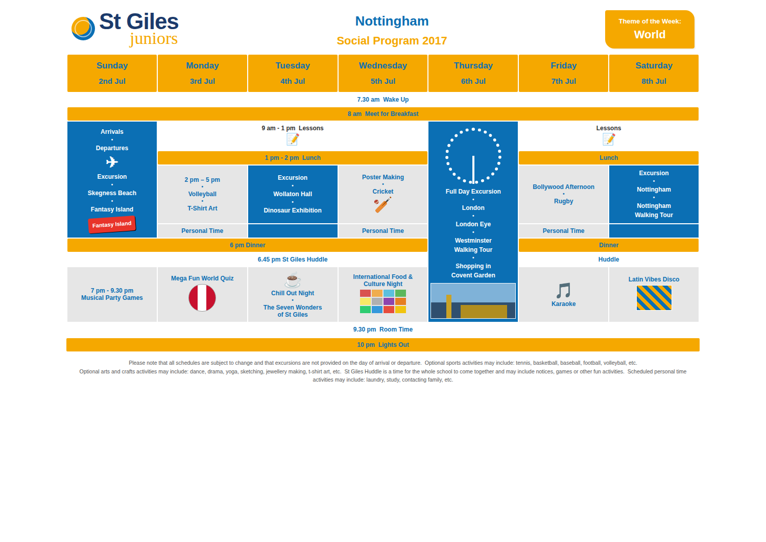St Giles
juniors
Nottingham
Social Program 2017
Theme of the Week:
World
| Sunday 2nd Jul | Monday 3rd Jul | Tuesday 4th Jul | Wednesday 5th Jul | Thursday 6th Jul | Friday 7th Jul | Saturday 8th Jul |
| --- | --- | --- | --- | --- | --- | --- |
| | 7.30 am Wake Up | |
| 8 am Meet for Breakfast |
| Arrivals • Departures ✈ Excursion • Skegness Beach • Fantasy Island Fantasy Island | 9 am - 1 pm Lessons 📝 | Full Day Excursion • London • London Eye • Westminster Walking Tour • Shopping in Covent Garden | Lessons 📝 |
| 1 pm - 2 pm Lunch | Lunch |
| 2 pm – 5 pm • Volleyball • T-Shirt Art | Excursion • Wollaton Hall • Dinosaur Exhibition | Poster Making • Cricket 🏏 | Bollywood Afternoon • Rugby | Excursion • Nottingham • Nottingham Walking Tour |
| Personal Time | | Personal Time | Personal Time | |
| 6 pm Dinner | Dinner |
| | 6.45 pm St Giles Huddle | Huddle |
| 7 pm - 9.30 pm Musical Party Games | Mega Fun World Quiz | ☕ Chill Out Night • The Seven Wonders of St Giles | International Food & Culture Night | 🎵 Karaoke | Latin Vibes Disco |
| | 9.30 pm Room Time | |
10 pm Lights Out
Please note that all schedules are subject to change and that excursions are not provided on the day of arrival or departure. Optional sports activities may include: tennis, basketball, baseball, football, volleyball, etc.
Optional arts and crafts activities may include: dance, drama, yoga, sketching, jewellery making, t-shirt art, etc. St Giles Huddle is a time for the whole school to come together and may include notices, games or other fun activities. Scheduled personal time activities may include: laundry, study, contacting family, etc.